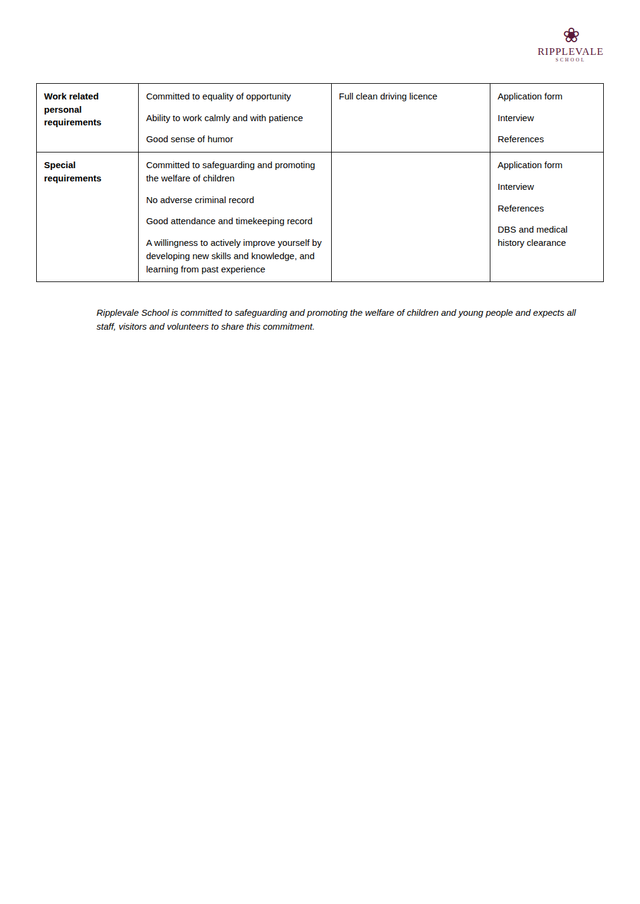❀
RIPPLEVALE
SCHOOL
| Work related personal requirements | Committed to equality of opportunity Ability to work calmly and with patience Good sense of humor | Full clean driving licence | Application form Interview References |
| Special requirements | Committed to safeguarding and promoting the welfare of children No adverse criminal record Good attendance and timekeeping record A willingness to actively improve yourself by developing new skills and knowledge, and learning from past experience | | Application form Interview References DBS and medical history clearance |
Ripplevale School is committed to safeguarding and promoting the welfare of children and young people and expects all staff, visitors and volunteers to share this commitment.